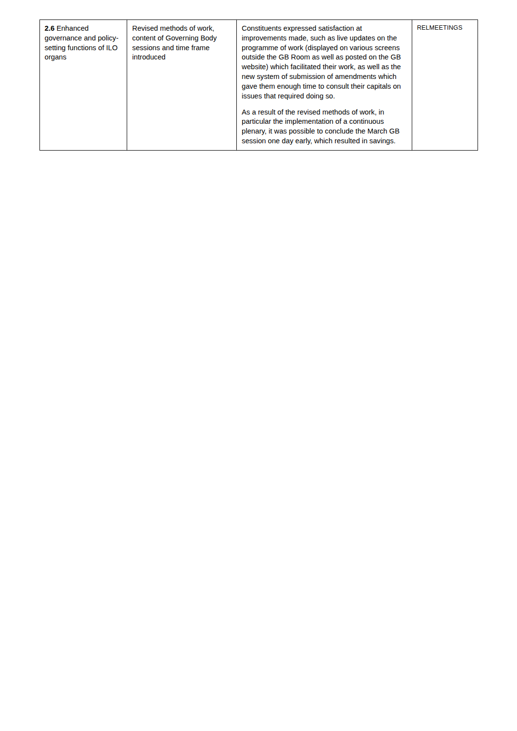| 2.6 Enhanced governance and policy-setting functions of ILO organs | Revised methods of work, content of Governing Body sessions and time frame introduced | Constituents expressed satisfaction at improvements made, such as live updates on the programme of work (displayed on various screens outside the GB Room as well as posted on the GB website) which facilitated their work, as well as the new system of submission of amendments which gave them enough time to consult their capitals on issues that required doing so. As a result of the revised methods of work, in particular the implementation of a continuous plenary, it was possible to conclude the March GB session one day early, which resulted in savings. | RELMEETINGS |